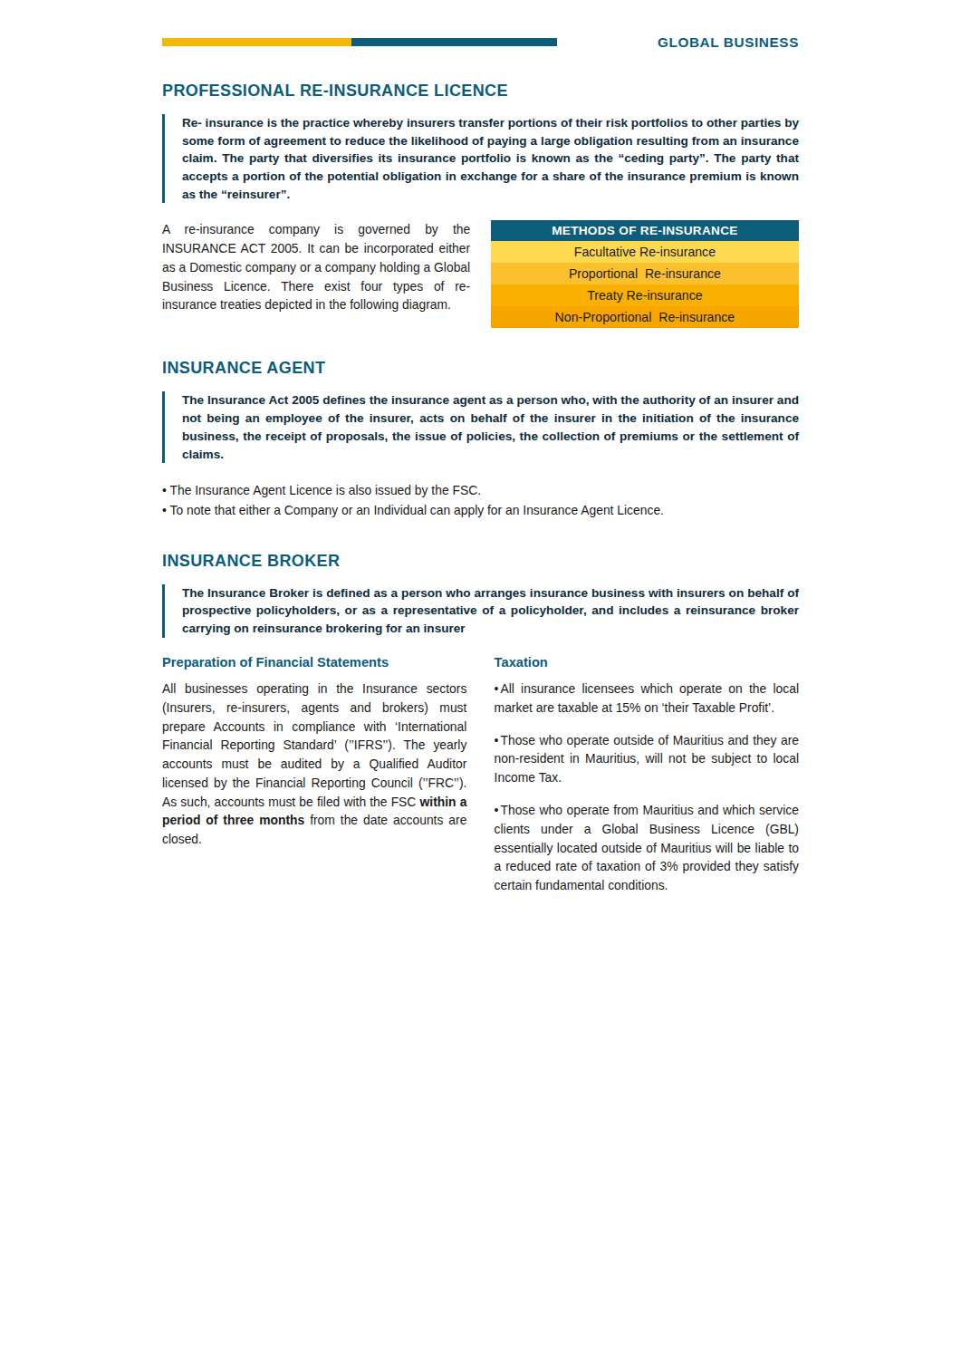Global Business
Professional Re-Insurance Licence
Re- insurance is the practice whereby insurers transfer portions of their risk portfolios to other parties by some form of agreement to reduce the likelihood of paying a large obligation resulting from an insurance claim. The party that diversifies its insurance portfolio is known as the “ceding party”. The party that accepts a portion of the potential obligation in exchange for a share of the insurance premium is known as the “reinsurer”.
A re-insurance company is governed by the INSURANCE ACT 2005. It can be incorporated either as a Domestic company or a company holding a Global Business Licence. There exist four types of re-insurance treaties depicted in the following diagram.
| Methods of Re-Insurance |
| --- |
| Facultative Re-insurance |
| Proportional Re-insurance |
| Treaty Re-insurance |
| Non-Proportional Re-insurance |
Insurance Agent
The Insurance Act 2005 defines the insurance agent as a person who, with the authority of an insurer and not being an employee of the insurer, acts on behalf of the insurer in the initiation of the insurance business, the receipt of proposals, the issue of policies, the collection of premiums or the settlement of claims.
The Insurance Agent Licence is also issued by the FSC.
To note that either a Company or an Individual can apply for an Insurance Agent Licence.
Insurance Broker
The Insurance Broker is defined as a person who arranges insurance business with insurers on behalf of prospective policyholders, or as a representative of a policyholder, and includes a reinsurance broker carrying on reinsurance brokering for an insurer
Preparation of Financial Statements
All businesses operating in the Insurance sectors (Insurers, re-insurers, agents and brokers) must prepare Accounts in compliance with ‘International Financial Reporting Standard’ (’’IFRS’’). The yearly accounts must be audited by a Qualified Auditor licensed by the Financial Reporting Council (’’FRC’’). As such, accounts must be filed with the FSC within a period of three months from the date accounts are closed.
Taxation
All insurance licensees which operate on the local market are taxable at 15% on ‘their Taxable Profit’.
Those who operate outside of Mauritius and they are non-resident in Mauritius, will not be subject to local Income Tax.
Those who operate from Mauritius and which service clients under a Global Business Licence (GBL) essentially located outside of Mauritius will be liable to a reduced rate of taxation of 3% provided they satisfy certain fundamental conditions.